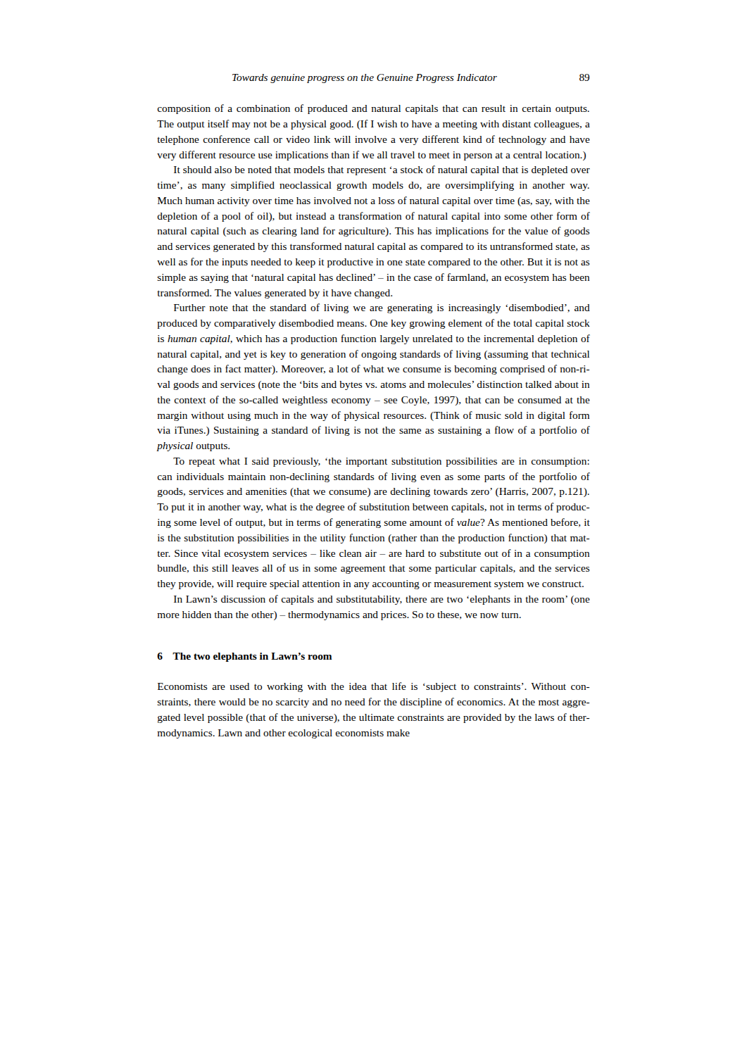Towards genuine progress on the Genuine Progress Indicator 89
composition of a combination of produced and natural capitals that can result in certain outputs. The output itself may not be a physical good. (If I wish to have a meeting with distant colleagues, a telephone conference call or video link will involve a very different kind of technology and have very different resource use implications than if we all travel to meet in person at a central location.)
It should also be noted that models that represent ‘a stock of natural capital that is depleted over time’, as many simplified neoclassical growth models do, are oversimplifying in another way. Much human activity over time has involved not a loss of natural capital over time (as, say, with the depletion of a pool of oil), but instead a transformation of natural capital into some other form of natural capital (such as clearing land for agriculture). This has implications for the value of goods and services generated by this transformed natural capital as compared to its untransformed state, as well as for the inputs needed to keep it productive in one state compared to the other. But it is not as simple as saying that ‘natural capital has declined’ – in the case of farmland, an ecosystem has been transformed. The values generated by it have changed.
Further note that the standard of living we are generating is increasingly ‘disembodied’, and produced by comparatively disembodied means. One key growing element of the total capital stock is human capital, which has a production function largely unrelated to the incremental depletion of natural capital, and yet is key to generation of ongoing standards of living (assuming that technical change does in fact matter). Moreover, a lot of what we consume is becoming comprised of non-rival goods and services (note the ‘bits and bytes vs. atoms and molecules’ distinction talked about in the context of the so-called weightless economy – see Coyle, 1997), that can be consumed at the margin without using much in the way of physical resources. (Think of music sold in digital form via iTunes.) Sustaining a standard of living is not the same as sustaining a flow of a portfolio of physical outputs.
To repeat what I said previously, ‘the important substitution possibilities are in consumption: can individuals maintain non-declining standards of living even as some parts of the portfolio of goods, services and amenities (that we consume) are declining towards zero’ (Harris, 2007, p.121). To put it in another way, what is the degree of substitution between capitals, not in terms of producing some level of output, but in terms of generating some amount of value? As mentioned before, it is the substitution possibilities in the utility function (rather than the production function) that matter. Since vital ecosystem services – like clean air – are hard to substitute out of in a consumption bundle, this still leaves all of us in some agreement that some particular capitals, and the services they provide, will require special attention in any accounting or measurement system we construct.
In Lawn’s discussion of capitals and substitutability, there are two ‘elephants in the room’ (one more hidden than the other) – thermodynamics and prices. So to these, we now turn.
6 The two elephants in Lawn’s room
Economists are used to working with the idea that life is ‘subject to constraints’. Without constraints, there would be no scarcity and no need for the discipline of economics. At the most aggregated level possible (that of the universe), the ultimate constraints are provided by the laws of thermodynamics. Lawn and other ecological economists make